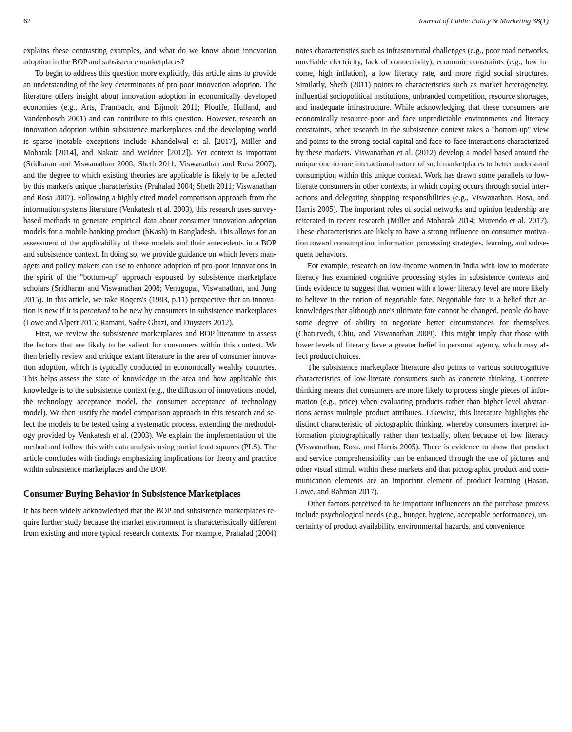62 Journal of Public Policy & Marketing 38(1)
explains these contrasting examples, and what do we know about innovation adoption in the BOP and subsistence marketplaces?
To begin to address this question more explicitly, this article aims to provide an understanding of the key determinants of pro-poor innovation adoption. The literature offers insight about innovation adoption in economically developed economies (e.g., Arts, Frambach, and Bijmolt 2011; Plouffe, Hulland, and Vandenbosch 2001) and can contribute to this question. However, research on innovation adoption within subsistence marketplaces and the developing world is sparse (notable exceptions include Khandelwal et al. [2017], Miller and Mobarak [2014], and Nakata and Weidner [2012]). Yet context is important (Sridharan and Viswanathan 2008; Sheth 2011; Viswanathan and Rosa 2007), and the degree to which existing theories are applicable is likely to be affected by this market's unique characteristics (Prahalad 2004; Sheth 2011; Viswanathan and Rosa 2007). Following a highly cited model comparison approach from the information systems literature (Venkatesh et al. 2003), this research uses survey-based methods to generate empirical data about consumer innovation adoption models for a mobile banking product (bKash) in Bangladesh. This allows for an assessment of the applicability of these models and their antecedents in a BOP and subsistence context. In doing so, we provide guidance on which levers managers and policy makers can use to enhance adoption of pro-poor innovations in the spirit of the "bottom-up" approach espoused by subsistence marketplace scholars (Sridharan and Viswanathan 2008; Venugopal, Viswanathan, and Jung 2015). In this article, we take Rogers's (1983, p.11) perspective that an innovation is new if it is perceived to be new by consumers in subsistence marketplaces (Lowe and Alpert 2015; Ramani, Sadre Ghazi, and Duysters 2012).
First, we review the subsistence marketplaces and BOP literature to assess the factors that are likely to be salient for consumers within this context. We then briefly review and critique extant literature in the area of consumer innovation adoption, which is typically conducted in economically wealthy countries. This helps assess the state of knowledge in the area and how applicable this knowledge is to the subsistence context (e.g., the diffusion of innovations model, the technology acceptance model, the consumer acceptance of technology model). We then justify the model comparison approach in this research and select the models to be tested using a systematic process, extending the methodology provided by Venkatesh et al. (2003). We explain the implementation of the method and follow this with data analysis using partial least squares (PLS). The article concludes with findings emphasizing implications for theory and practice within subsistence marketplaces and the BOP.
Consumer Buying Behavior in Subsistence Marketplaces
It has been widely acknowledged that the BOP and subsistence marketplaces require further study because the market environment is characteristically different from existing and more typical research contexts. For example, Prahalad (2004) notes characteristics such as infrastructural challenges (e.g., poor road networks, unreliable electricity, lack of connectivity), economic constraints (e.g., low income, high inflation), a low literacy rate, and more rigid social structures. Similarly, Sheth (2011) points to characteristics such as market heterogeneity, influential sociopolitical institutions, unbranded competition, resource shortages, and inadequate infrastructure. While acknowledging that these consumers are economically resource-poor and face unpredictable environments and literacy constraints, other research in the subsistence context takes a "bottom-up" view and points to the strong social capital and face-to-face interactions characterized by these markets. Viswanathan et al. (2012) develop a model based around the unique one-to-one interactional nature of such marketplaces to better understand consumption within this unique context. Work has drawn some parallels to low-literate consumers in other contexts, in which coping occurs through social interactions and delegating shopping responsibilities (e.g., Viswanathan, Rosa, and Harris 2005). The important roles of social networks and opinion leadership are reiterated in recent research (Miller and Mobarak 2014; Murendo et al. 2017). These characteristics are likely to have a strong influence on consumer motivation toward consumption, information processing strategies, learning, and subsequent behaviors.
For example, research on low-income women in India with low to moderate literacy has examined cognitive processing styles in subsistence contexts and finds evidence to suggest that women with a lower literacy level are more likely to believe in the notion of negotiable fate. Negotiable fate is a belief that acknowledges that although one's ultimate fate cannot be changed, people do have some degree of ability to negotiate better circumstances for themselves (Chaturvedi, Chiu, and Viswanathan 2009). This might imply that those with lower levels of literacy have a greater belief in personal agency, which may affect product choices.
The subsistence marketplace literature also points to various sociocognitive characteristics of low-literate consumers such as concrete thinking. Concrete thinking means that consumers are more likely to process single pieces of information (e.g., price) when evaluating products rather than higher-level abstractions across multiple product attributes. Likewise, this literature highlights the distinct characteristic of pictographic thinking, whereby consumers interpret information pictographically rather than textually, often because of low literacy (Viswanathan, Rosa, and Harris 2005). There is evidence to show that product and service comprehensibility can be enhanced through the use of pictures and other visual stimuli within these markets and that pictographic product and communication elements are an important element of product learning (Hasan, Lowe, and Rahman 2017).
Other factors perceived to be important influencers on the purchase process include psychological needs (e.g., hunger, hygiene, acceptable performance), uncertainty of product availability, environmental hazards, and convenience